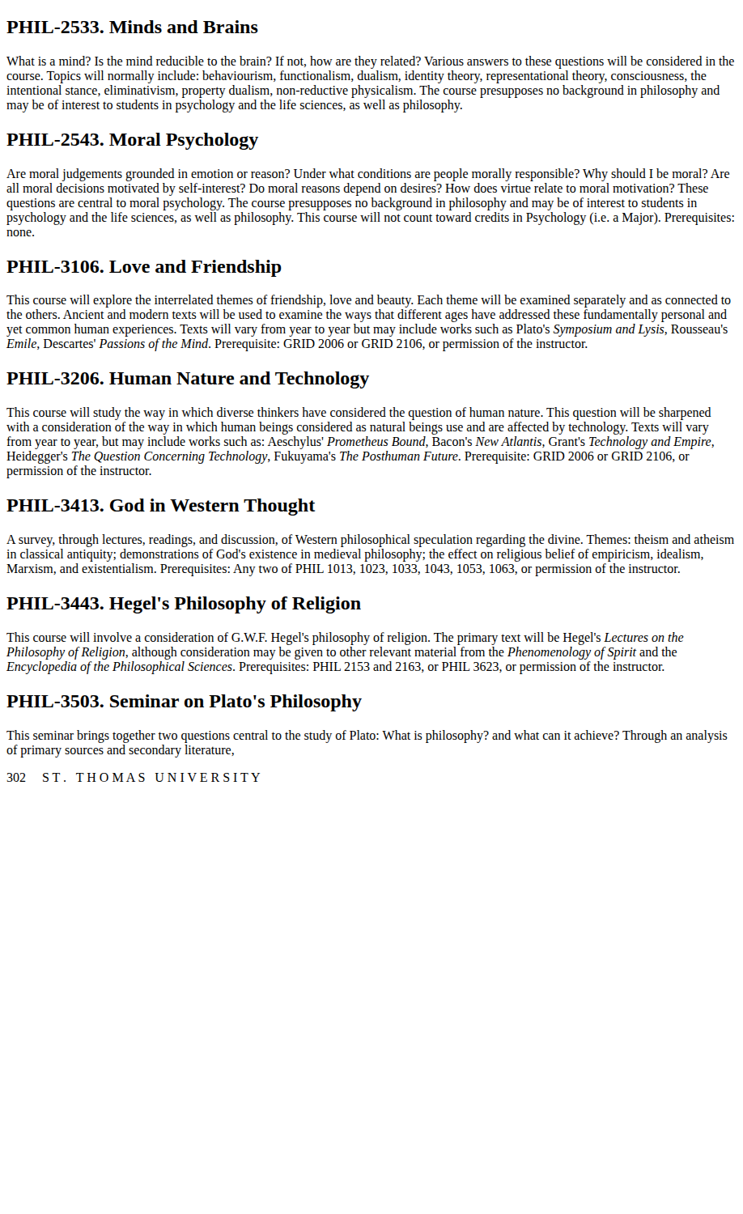PHIL-2533. Minds and Brains
What is a mind? Is the mind reducible to the brain? If not, how are they related? Various answers to these questions will be considered in the course. Topics will normally include: behaviourism, functionalism, dualism, identity theory, representational theory, consciousness, the intentional stance, eliminativism, property dualism, non-reductive physicalism. The course presupposes no background in philosophy and may be of interest to students in psychology and the life sciences, as well as philosophy.
PHIL-2543. Moral Psychology
Are moral judgements grounded in emotion or reason? Under what conditions are people morally responsible? Why should I be moral? Are all moral decisions motivated by self-interest? Do moral reasons depend on desires? How does virtue relate to moral motivation? These questions are central to moral psychology. The course presupposes no background in philosophy and may be of interest to students in psychology and the life sciences, as well as philosophy. This course will not count toward credits in Psychology (i.e. a Major). Prerequisites: none.
PHIL-3106. Love and Friendship
This course will explore the interrelated themes of friendship, love and beauty. Each theme will be examined separately and as connected to the others. Ancient and modern texts will be used to examine the ways that different ages have addressed these fundamentally personal and yet common human experiences. Texts will vary from year to year but may include works such as Plato's Symposium and Lysis, Rousseau's Emile, Descartes' Passions of the Mind. Prerequisite: GRID 2006 or GRID 2106, or permission of the instructor.
PHIL-3206. Human Nature and Technology
This course will study the way in which diverse thinkers have considered the question of human nature. This question will be sharpened with a consideration of the way in which human beings considered as natural beings use and are affected by technology. Texts will vary from year to year, but may include works such as: Aeschylus' Prometheus Bound, Bacon's New Atlantis, Grant's Technology and Empire, Heidegger's The Question Concerning Technology, Fukuyama's The Posthuman Future. Prerequisite: GRID 2006 or GRID 2106, or permission of the instructor.
PHIL-3413. God in Western Thought
A survey, through lectures, readings, and discussion, of Western philosophical speculation regarding the divine. Themes: theism and atheism in classical antiquity; demonstrations of God's existence in medieval philosophy; the effect on religious belief of empiricism, idealism, Marxism, and existentialism. Prerequisites: Any two of PHIL 1013, 1023, 1033, 1043, 1053, 1063, or permission of the instructor.
PHIL-3443. Hegel's Philosophy of Religion
This course will involve a consideration of G.W.F. Hegel's philosophy of religion. The primary text will be Hegel's Lectures on the Philosophy of Religion, although consideration may be given to other relevant material from the Phenomenology of Spirit and the Encyclopedia of the Philosophical Sciences. Prerequisites: PHIL 2153 and 2163, or PHIL 3623, or permission of the instructor.
PHIL-3503. Seminar on Plato's Philosophy
This seminar brings together two questions central to the study of Plato: What is philosophy? and what can it achieve? Through an analysis of primary sources and secondary literature,
302 S T . T H O M A S U N I V E R S I T Y